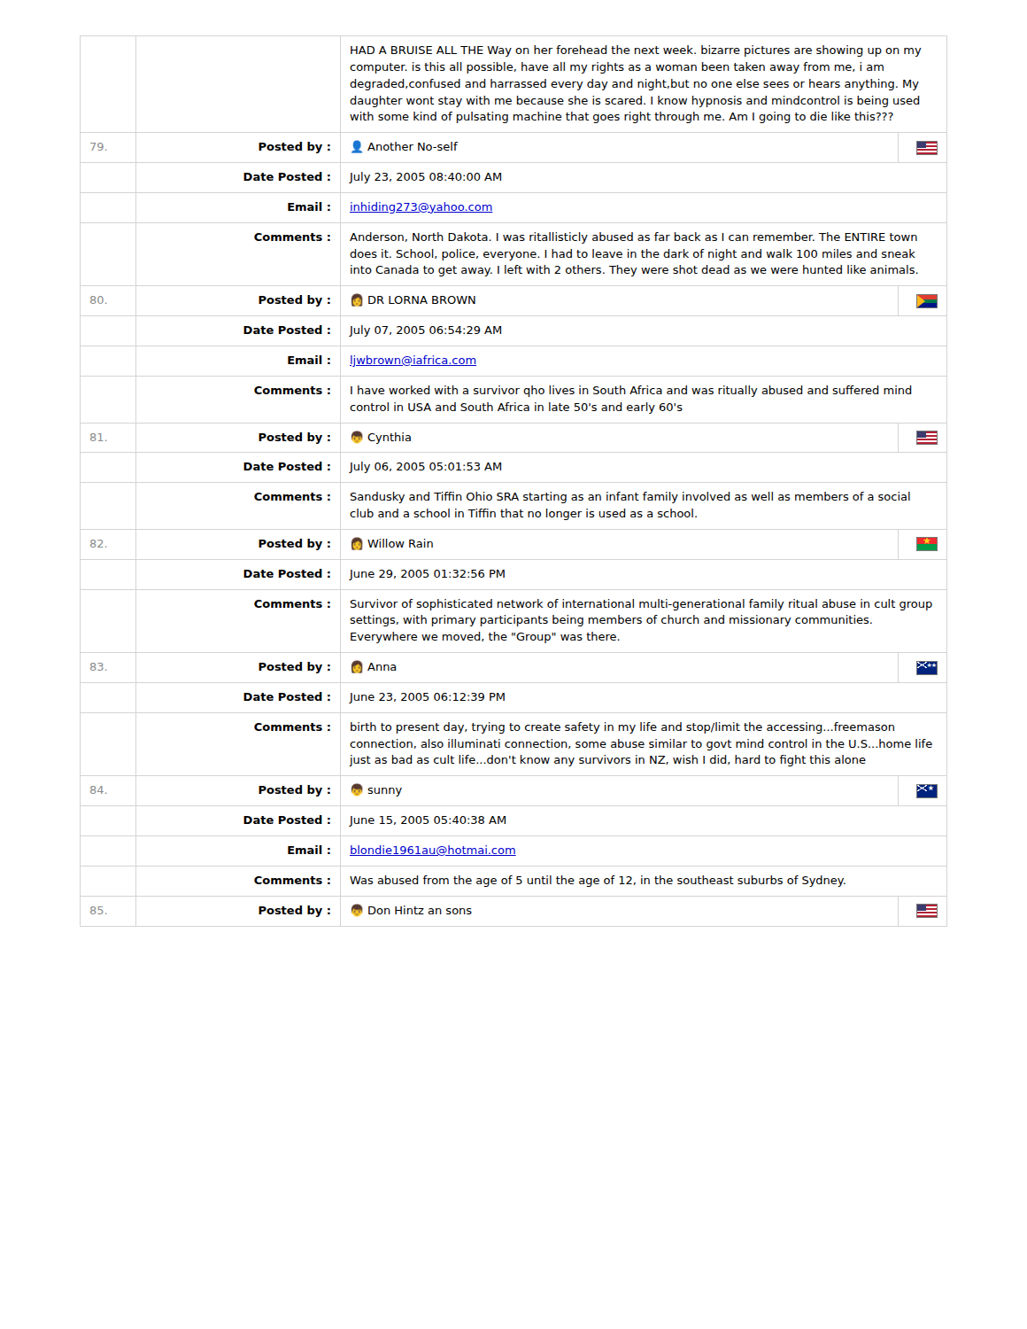| | | HAD A BRUISE ALL THE Way on her forehead the next week. bizarre pictures are showing up on my computer. is this all possible, have all my rights as a woman been taken away from me, i am degraded,confused and harrassed every day and night,but no one else sees or hears anything. My daughter wont stay with me because she is scared. I know hypnosis and mindcontrol is being used with some kind of pulsating machine that goes right through me. Am I going to die like this??? |
| 79. | Posted by : | 👤 Another No-self | |
| | Date Posted : | July 23, 2005 08:40:00 AM |
| | Email : | inhiding273@yahoo.com |
| | Comments : | Anderson, North Dakota. I was ritallisticly abused as far back as I can remember. The ENTIRE town does it. School, police, everyone. I had to leave in the dark of night and walk 100 miles and sneak into Canada to get away. I left with 2 others. They were shot dead as we were hunted like animals. |
| 80. | Posted by : | 👩 DR LORNA BROWN | |
| | Date Posted : | July 07, 2005 06:54:29 AM |
| | Email : | ljwbrown@iafrica.com |
| | Comments : | I have worked with a survivor qho lives in South Africa and was ritually abused and suffered mind control in USA and South Africa in late 50's and early 60's |
| 81. | Posted by : | 👦 Cynthia | |
| | Date Posted : | July 06, 2005 05:01:53 AM |
| | Comments : | Sandusky and Tiffin Ohio SRA starting as an infant family involved as well as members of a social club and a school in Tiffin that no longer is used as a school. |
| 82. | Posted by : | 👩 Willow Rain | |
| | Date Posted : | June 29, 2005 01:32:56 PM |
| | Comments : | Survivor of sophisticated network of international multi-generational family ritual abuse in cult group settings, with primary participants being members of church and missionary communities. Everywhere we moved, the "Group" was there. |
| 83. | Posted by : | 👩 Anna | |
| | Date Posted : | June 23, 2005 06:12:39 PM |
| | Comments : | birth to present day, trying to create safety in my life and stop/limit the accessing...freemason connection, also illuminati connection, some abuse similar to govt mind control in the U.S...home life just as bad as cult life...don't know any survivors in NZ, wish I did, hard to fight this alone |
| 84. | Posted by : | 👦 sunny | |
| | Date Posted : | June 15, 2005 05:40:38 AM |
| | Email : | blondie1961au@hotmai.com |
| | Comments : | Was abused from the age of 5 until the age of 12, in the southeast suburbs of Sydney. |
| 85. | Posted by : | 👦 Don Hintz an sons | |